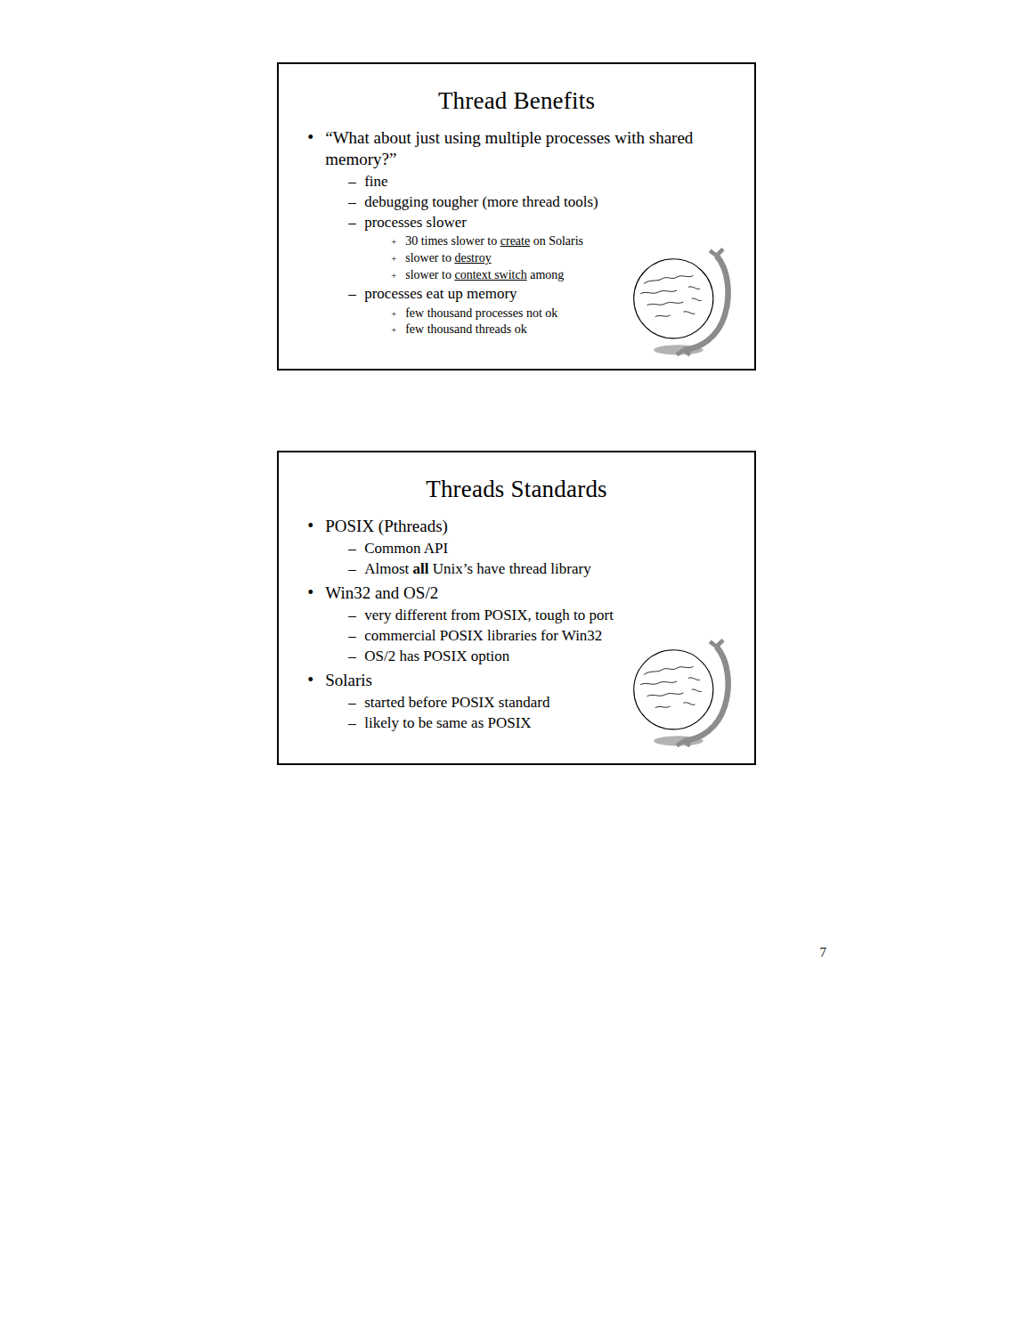Thread Benefits
“What about just using multiple processes with shared memory?”
fine
debugging tougher (more thread tools)
processes slower
30 times slower to create on Solaris
slower to destroy
slower to context switch among
processes eat up memory
few thousand processes not ok
few thousand threads ok
Threads Standards
POSIX (Pthreads)
Common API
Almost all Unix’s have thread library
Win32 and OS/2
very different from POSIX, tough to port
commercial POSIX libraries for Win32
OS/2 has POSIX option
Solaris
started before POSIX standard
likely to be same as POSIX
7